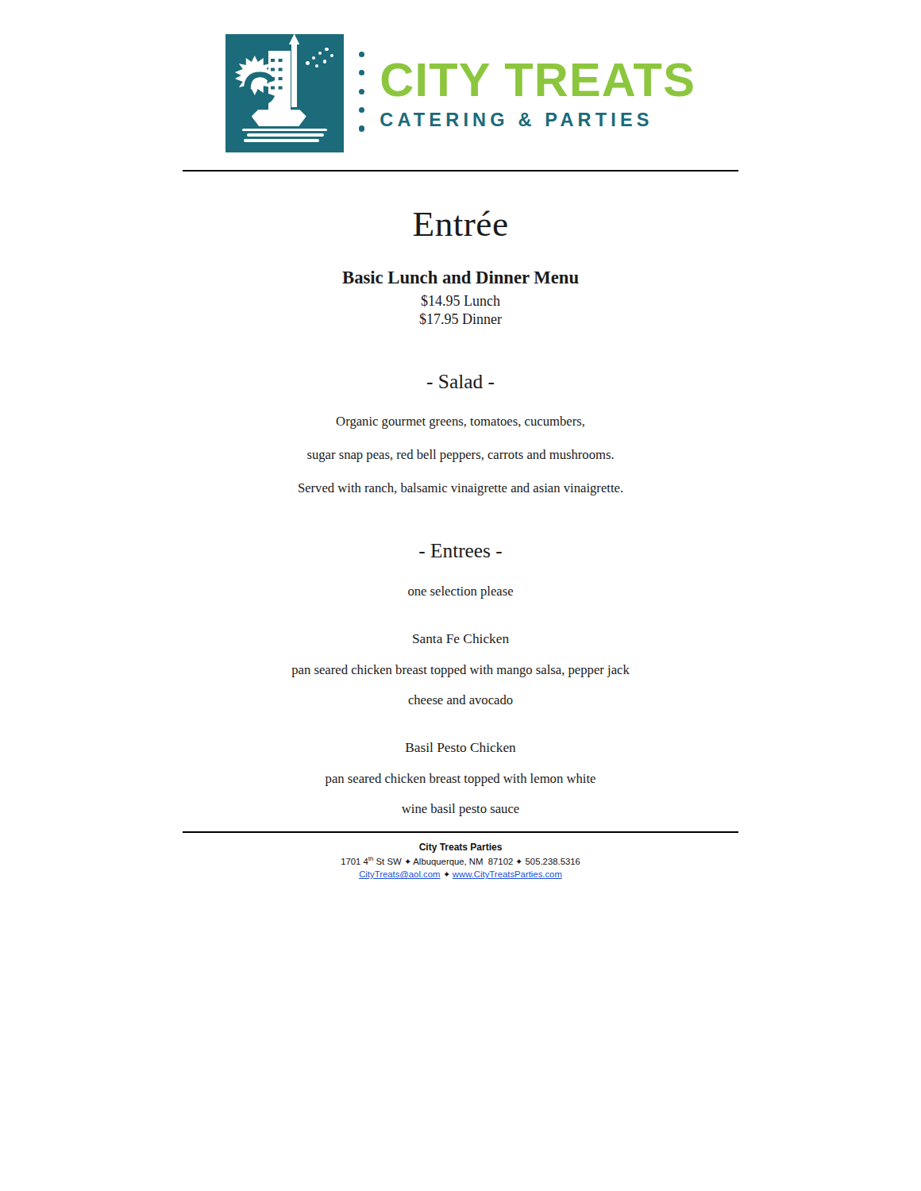CITY TREATS
CATERING & PARTIES
Entrée
Basic Lunch and Dinner Menu
$14.95 Lunch
$17.95 Dinner
- Salad -
Organic gourmet greens, tomatoes, cucumbers,
sugar snap peas, red bell peppers, carrots and mushrooms.
Served with ranch, balsamic vinaigrette and asian vinaigrette.
- Entrees -
one selection please
Santa Fe Chicken
pan seared chicken breast topped with mango salsa, pepper jack
cheese and avocado
Basil Pesto Chicken
pan seared chicken breast topped with lemon white
wine basil pesto sauce
City Treats Parties
1701 4th St SW ✦ Albuquerque, NM 87102 ✦ 505.238.5316
CityTreats@aol.com ✦ www.CityTreatsParties.com